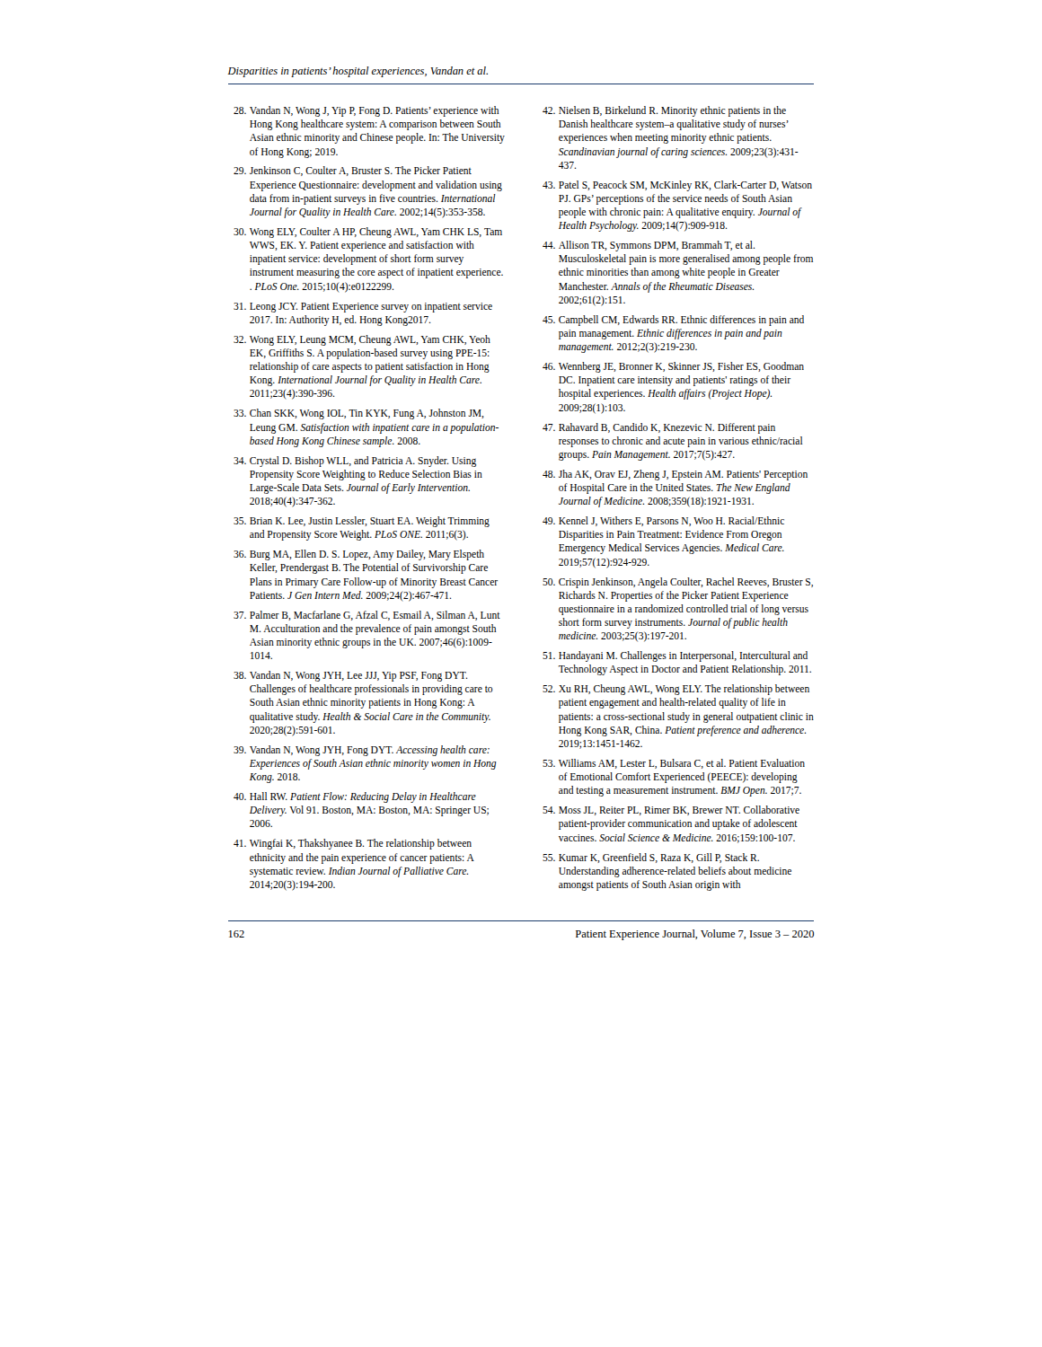Disparities in patients’ hospital experiences, Vandan et al.
Vandan N, Wong J, Yip P, Fong D. Patients’ experience with Hong Kong healthcare system: A comparison between South Asian ethnic minority and Chinese people. In: The University of Hong Kong; 2019.
Jenkinson C, Coulter A, Bruster S. The Picker Patient Experience Questionnaire: development and validation using data from in-patient surveys in five countries. International Journal for Quality in Health Care. 2002;14(5):353-358.
Wong ELY, Coulter A HP, Cheung AWL, Yam CHK LS, Tam WWS, EK. Y. Patient experience and satisfaction with inpatient service: development of short form survey instrument measuring the core aspect of inpatient experience. . PLoS One. 2015;10(4):e0122299.
Leong JCY. Patient Experience survey on inpatient service 2017. In: Authority H, ed. Hong Kong2017.
Wong ELY, Leung MCM, Cheung AWL, Yam CHK, Yeoh EK, Griffiths S. A population-based survey using PPE-15: relationship of care aspects to patient satisfaction in Hong Kong. International Journal for Quality in Health Care. 2011;23(4):390-396.
Chan SKK, Wong IOL, Tin KYK, Fung A, Johnston JM, Leung GM. Satisfaction with inpatient care in a population-based Hong Kong Chinese sample. 2008.
Crystal D. Bishop WLL, and Patricia A. Snyder. Using Propensity Score Weighting to Reduce Selection Bias in Large-Scale Data Sets. Journal of Early Intervention. 2018;40(4):347-362.
Brian K. Lee, Justin Lessler, Stuart EA. Weight Trimming and Propensity Score Weight. PLoS ONE. 2011;6(3).
Burg MA, Ellen D. S. Lopez, Amy Dailey, Mary Elspeth Keller, Prendergast B. The Potential of Survivorship Care Plans in Primary Care Follow-up of Minority Breast Cancer Patients. J Gen Intern Med. 2009;24(2):467-471.
Palmer B, Macfarlane G, Afzal C, Esmail A, Silman A, Lunt M. Acculturation and the prevalence of pain amongst South Asian minority ethnic groups in the UK. 2007;46(6):1009-1014.
Vandan N, Wong JYH, Lee JJJ, Yip PSF, Fong DYT. Challenges of healthcare professionals in providing care to South Asian ethnic minority patients in Hong Kong: A qualitative study. Health & Social Care in the Community. 2020;28(2):591-601.
Vandan N, Wong JYH, Fong DYT. Accessing health care: Experiences of South Asian ethnic minority women in Hong Kong. 2018.
Hall RW. Patient Flow: Reducing Delay in Healthcare Delivery. Vol 91. Boston, MA: Boston, MA: Springer US; 2006.
Wingfai K, Thakshyanee B. The relationship between ethnicity and the pain experience of cancer patients: A systematic review. Indian Journal of Palliative Care. 2014;20(3):194-200.
Nielsen B, Birkelund R. Minority ethnic patients in the Danish healthcare system–a qualitative study of nurses’ experiences when meeting minority ethnic patients. Scandinavian journal of caring sciences. 2009;23(3):431-437.
Patel S, Peacock SM, McKinley RK, Clark-Carter D, Watson PJ. GPs’ perceptions of the service needs of South Asian people with chronic pain: A qualitative enquiry. Journal of Health Psychology. 2009;14(7):909-918.
Allison TR, Symmons DPM, Brammah T, et al. Musculoskeletal pain is more generalised among people from ethnic minorities than among white people in Greater Manchester. Annals of the Rheumatic Diseases. 2002;61(2):151.
Campbell CM, Edwards RR. Ethnic differences in pain and pain management. Ethnic differences in pain and pain management. 2012;2(3):219-230.
Wennberg JE, Bronner K, Skinner JS, Fisher ES, Goodman DC. Inpatient care intensity and patients' ratings of their hospital experiences. Health affairs (Project Hope). 2009;28(1):103.
Rahavard B, Candido K, Knezevic N. Different pain responses to chronic and acute pain in various ethnic/racial groups. Pain Management. 2017;7(5):427.
Jha AK, Orav EJ, Zheng J, Epstein AM. Patients' Perception of Hospital Care in the United States. The New England Journal of Medicine. 2008;359(18):1921-1931.
Kennel J, Withers E, Parsons N, Woo H. Racial/Ethnic Disparities in Pain Treatment: Evidence From Oregon Emergency Medical Services Agencies. Medical Care. 2019;57(12):924-929.
Crispin Jenkinson, Angela Coulter, Rachel Reeves, Bruster S, Richards N. Properties of the Picker Patient Experience questionnaire in a randomized controlled trial of long versus short form survey instruments. Journal of public health medicine. 2003;25(3):197-201.
Handayani M. Challenges in Interpersonal, Intercultural and Technology Aspect in Doctor and Patient Relationship. 2011.
Xu RH, Cheung AWL, Wong ELY. The relationship between patient engagement and health-related quality of life in patients: a cross-sectional study in general outpatient clinic in Hong Kong SAR, China. Patient preference and adherence. 2019;13:1451-1462.
Williams AM, Lester L, Bulsara C, et al. Patient Evaluation of Emotional Comfort Experienced (PEECE): developing and testing a measurement instrument. BMJ Open. 2017;7.
Moss JL, Reiter PL, Rimer BK, Brewer NT. Collaborative patient-provider communication and uptake of adolescent vaccines. Social Science & Medicine. 2016;159:100-107.
Kumar K, Greenfield S, Raza K, Gill P, Stack R. Understanding adherence-related beliefs about medicine amongst patients of South Asian origin with
162 Patient Experience Journal, Volume 7, Issue 3 – 2020